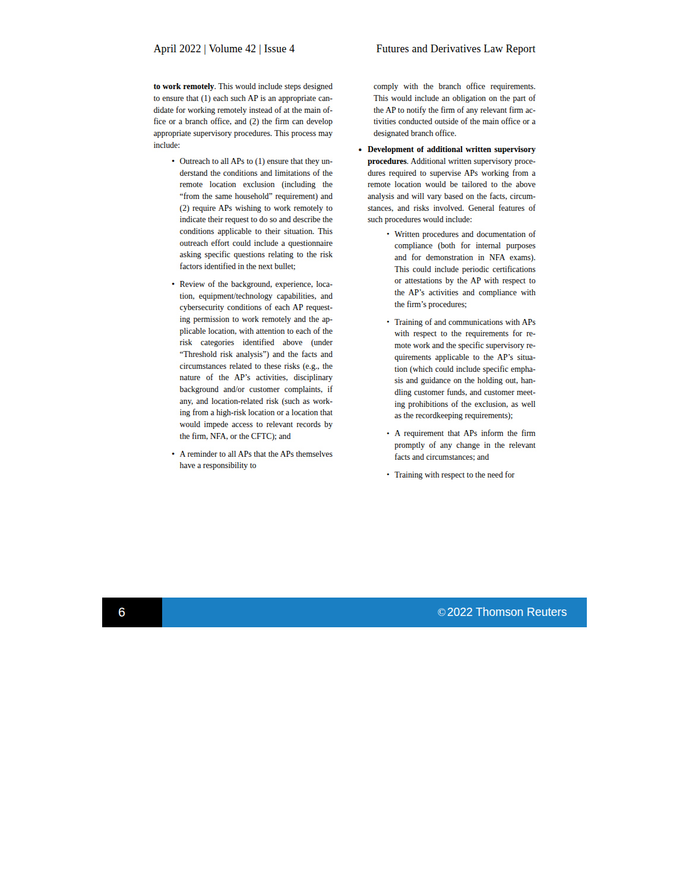April 2022 | Volume 42 | Issue 4
Futures and Derivatives Law Report
to work remotely. This would include steps designed to ensure that (1) each such AP is an appropriate candidate for working remotely instead of at the main office or a branch office, and (2) the firm can develop appropriate supervisory procedures. This process may include:
Outreach to all APs to (1) ensure that they understand the conditions and limitations of the remote location exclusion (including the “from the same household” requirement) and (2) require APs wishing to work remotely to indicate their request to do so and describe the conditions applicable to their situation. This outreach effort could include a questionnaire asking specific questions relating to the risk factors identified in the next bullet;
Review of the background, experience, location, equipment/technology capabilities, and cybersecurity conditions of each AP requesting permission to work remotely and the applicable location, with attention to each of the risk categories identified above (under “Threshold risk analysis”) and the facts and circumstances related to these risks (e.g., the nature of the AP’s activities, disciplinary background and/or customer complaints, if any, and location-related risk (such as working from a high-risk location or a location that would impede access to relevant records by the firm, NFA, or the CFTC); and
A reminder to all APs that the APs themselves have a responsibility to
comply with the branch office requirements. This would include an obligation on the part of the AP to notify the firm of any relevant firm activities conducted outside of the main office or a designated branch office.
Development of additional written supervisory procedures. Additional written supervisory procedures required to supervise APs working from a remote location would be tailored to the above analysis and will vary based on the facts, circumstances, and risks involved. General features of such procedures would include:
Written procedures and documentation of compliance (both for internal purposes and for demonstration in NFA exams). This could include periodic certifications or attestations by the AP with respect to the AP’s activities and compliance with the firm’s procedures;
Training of and communications with APs with respect to the requirements for remote work and the specific supervisory requirements applicable to the AP’s situation (which could include specific emphasis and guidance on the holding out, handling customer funds, and customer meeting prohibitions of the exclusion, as well as the recordkeeping requirements);
A requirement that APs inform the firm promptly of any change in the relevant facts and circumstances; and
Training with respect to the need for
6
©2022 Thomson Reuters